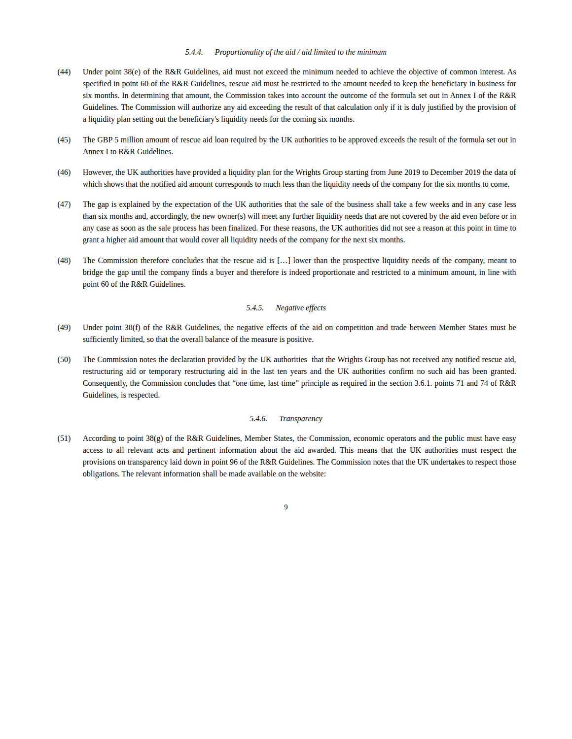5.4.4. Proportionality of the aid / aid limited to the minimum
(44)
Under point 38(e) of the R&R Guidelines, aid must not exceed the minimum needed to achieve the objective of common interest. As specified in point 60 of the R&R Guidelines, rescue aid must be restricted to the amount needed to keep the beneficiary in business for six months. In determining that amount, the Commission takes into account the outcome of the formula set out in Annex I of the R&R Guidelines. The Commission will authorize any aid exceeding the result of that calculation only if it is duly justified by the provision of a liquidity plan setting out the beneficiary's liquidity needs for the coming six months.
(45)
The GBP 5 million amount of rescue aid loan required by the UK authorities to be approved exceeds the result of the formula set out in Annex I to R&R Guidelines.
(46)
However, the UK authorities have provided a liquidity plan for the Wrights Group starting from June 2019 to December 2019 the data of which shows that the notified aid amount corresponds to much less than the liquidity needs of the company for the six months to come.
(47)
The gap is explained by the expectation of the UK authorities that the sale of the business shall take a few weeks and in any case less than six months and, accordingly, the new owner(s) will meet any further liquidity needs that are not covered by the aid even before or in any case as soon as the sale process has been finalized. For these reasons, the UK authorities did not see a reason at this point in time to grant a higher aid amount that would cover all liquidity needs of the company for the next six months.
(48)
The Commission therefore concludes that the rescue aid is […] lower than the prospective liquidity needs of the company, meant to bridge the gap until the company finds a buyer and therefore is indeed proportionate and restricted to a minimum amount, in line with point 60 of the R&R Guidelines.
5.4.5. Negative effects
(49)
Under point 38(f) of the R&R Guidelines, the negative effects of the aid on competition and trade between Member States must be sufficiently limited, so that the overall balance of the measure is positive.
(50)
The Commission notes the declaration provided by the UK authorities that the Wrights Group has not received any notified rescue aid, restructuring aid or temporary restructuring aid in the last ten years and the UK authorities confirm no such aid has been granted. Consequently, the Commission concludes that “one time, last time” principle as required in the section 3.6.1. points 71 and 74 of R&R Guidelines, is respected.
5.4.6. Transparency
(51)
According to point 38(g) of the R&R Guidelines, Member States, the Commission, economic operators and the public must have easy access to all relevant acts and pertinent information about the aid awarded. This means that the UK authorities must respect the provisions on transparency laid down in point 96 of the R&R Guidelines. The Commission notes that the UK undertakes to respect those obligations. The relevant information shall be made available on the website:
9